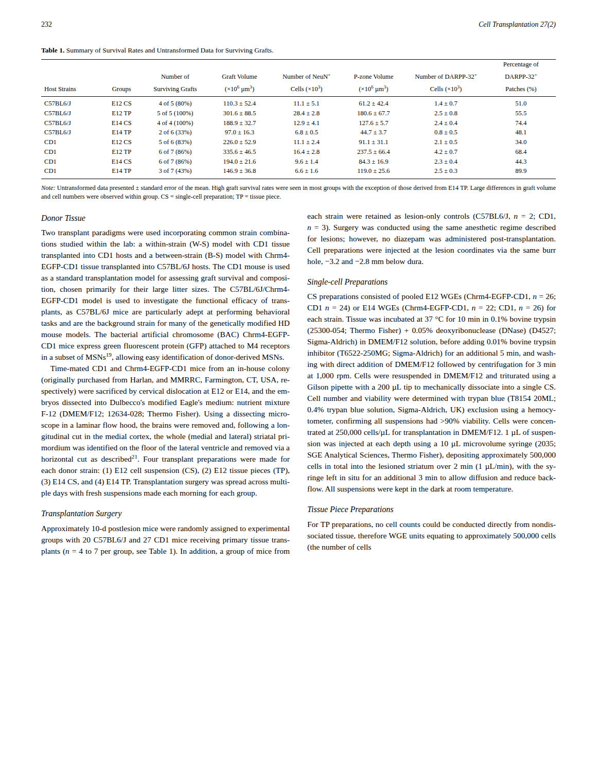232 Cell Transplantation 27(2)
Table 1. Summary of Survival Rates and Untransformed Data for Surviving Grafts.
| | | | | | | | Percentage of |
| --- | --- | --- | --- | --- | --- | --- | --- |
| | | Number of | Graft Volume | Number of NeuN + | P-zone Volume | Number of DARPP-32 + | DARPP-32 + |
| Host Strains | Groups | Surviving Grafts | (×10 6 µm 3 ) | Cells (×10 3 ) | (×10 6 µm 3 ) | Cells (×10 3 ) | Patches (%) |
| C57BL6/J | E12 CS | 4 of 5 (80%) | 110.3 ± 52.4 | 11.1 ± 5.1 | 61.2 ± 42.4 | 1.4 ± 0.7 | 51.0 |
| C57BL6/J | E12 TP | 5 of 5 (100%) | 301.6 ± 88.5 | 28.4 ± 2.8 | 180.6 ± 67.7 | 2.5 ± 0.8 | 55.5 |
| C57BL6/J | E14 CS | 4 of 4 (100%) | 188.9 ± 32.7 | 12.9 ± 4.1 | 127.6 ± 5.7 | 2.4 ± 0.4 | 74.4 |
| C57BL6/J | E14 TP | 2 of 6 (33%) | 97.0 ± 16.3 | 6.8 ± 0.5 | 44.7 ± 3.7 | 0.8 ± 0.5 | 48.1 |
| CD1 | E12 CS | 5 of 6 (83%) | 226.0 ± 52.9 | 11.1 ± 2.4 | 91.1 ± 31.1 | 2.1 ± 0.5 | 34.0 |
| CD1 | E12 TP | 6 of 7 (86%) | 335.6 ± 46.5 | 16.4 ± 2.8 | 237.5 ± 66.4 | 4.2 ± 0.7 | 68.4 |
| CD1 | E14 CS | 6 of 7 (86%) | 194.0 ± 21.6 | 9.6 ± 1.4 | 84.3 ± 16.9 | 2.3 ± 0.4 | 44.3 |
| CD1 | E14 TP | 3 of 7 (43%) | 146.9 ± 36.8 | 6.6 ± 1.6 | 119.0 ± 25.6 | 2.5 ± 0.3 | 89.9 |
Note: Untransformed data presented ± standard error of the mean. High graft survival rates were seen in most groups with the exception of those derived from E14 TP. Large differences in graft volume and cell numbers were observed within group. CS = single-cell preparation; TP = tissue piece.
Donor Tissue
Two transplant paradigms were used incorporating common strain combinations studied within the lab: a within-strain (W-S) model with CD1 tissue transplanted into CD1 hosts and a between-strain (B-S) model with Chrm4-EGFP-CD1 tissue transplanted into C57BL/6J hosts. The CD1 mouse is used as a standard transplantation model for assessing graft survival and composition, chosen primarily for their large litter sizes. The C57BL/6J/Chrm4-EGFP-CD1 model is used to investigate the functional efficacy of transplants, as C57BL/6J mice are particularly adept at performing behavioral tasks and are the background strain for many of the genetically modified HD mouse models. The bacterial artificial chromosome (BAC) Chrm4-EGFP-CD1 mice express green fluorescent protein (GFP) attached to M4 receptors in a subset of MSNs19, allowing easy identification of donor-derived MSNs.
Time-mated CD1 and Chrm4-EGFP-CD1 mice from an in-house colony (originally purchased from Harlan, and MMRRC, Farmington, CT, USA, respectively) were sacrificed by cervical dislocation at E12 or E14, and the embryos dissected into Dulbecco's modified Eagle's medium: nutrient mixture F-12 (DMEM/F12; 12634-028; Thermo Fisher). Using a dissecting microscope in a laminar flow hood, the brains were removed and, following a longitudinal cut in the medial cortex, the whole (medial and lateral) striatal primordium was identified on the floor of the lateral ventricle and removed via a horizontal cut as described21. Four transplant preparations were made for each donor strain: (1) E12 cell suspension (CS), (2) E12 tissue pieces (TP), (3) E14 CS, and (4) E14 TP. Transplantation surgery was spread across multiple days with fresh suspensions made each morning for each group.
Transplantation Surgery
Approximately 10-d postlesion mice were randomly assigned to experimental groups with 20 C57BL6/J and 27 CD1 mice receiving primary tissue transplants (n = 4 to 7 per group, see Table 1). In addition, a group of mice from each strain were retained as lesion-only controls (C57BL6/J, n = 2; CD1, n = 3). Surgery was conducted using the same anesthetic regime described for lesions; however, no diazepam was administered post-transplantation. Cell preparations were injected at the lesion coordinates via the same burr hole, −3.2 and −2.8 mm below dura.
Single-cell Preparations
CS preparations consisted of pooled E12 WGEs (Chrm4-EGFP-CD1, n = 26; CD1 n = 24) or E14 WGEs (Chrm4-EGFP-CD1, n = 22; CD1, n = 26) for each strain. Tissue was incubated at 37 °C for 10 min in 0.1% bovine trypsin (25300-054; Thermo Fisher) + 0.05% deoxyribonuclease (DNase) (D4527; Sigma-Aldrich) in DMEM/F12 solution, before adding 0.01% bovine trypsin inhibitor (T6522-250MG; Sigma-Aldrich) for an additional 5 min, and washing with direct addition of DMEM/F12 followed by centrifugation for 3 min at 1,000 rpm. Cells were resuspended in DMEM/F12 and triturated using a Gilson pipette with a 200 µL tip to mechanically dissociate into a single CS. Cell number and viability were determined with trypan blue (T8154 20ML; 0.4% trypan blue solution, Sigma-Aldrich, UK) exclusion using a hemocytometer, confirming all suspensions had >90% viability. Cells were concentrated at 250,000 cells/µL for transplantation in DMEM/F12. 1 µL of suspension was injected at each depth using a 10 µL microvolume syringe (2035; SGE Analytical Sciences, Thermo Fisher), depositing approximately 500,000 cells in total into the lesioned striatum over 2 min (1 µL/min), with the syringe left in situ for an additional 3 min to allow diffusion and reduce backflow. All suspensions were kept in the dark at room temperature.
Tissue Piece Preparations
For TP preparations, no cell counts could be conducted directly from nondissociated tissue, therefore WGE units equating to approximately 500,000 cells (the number of cells